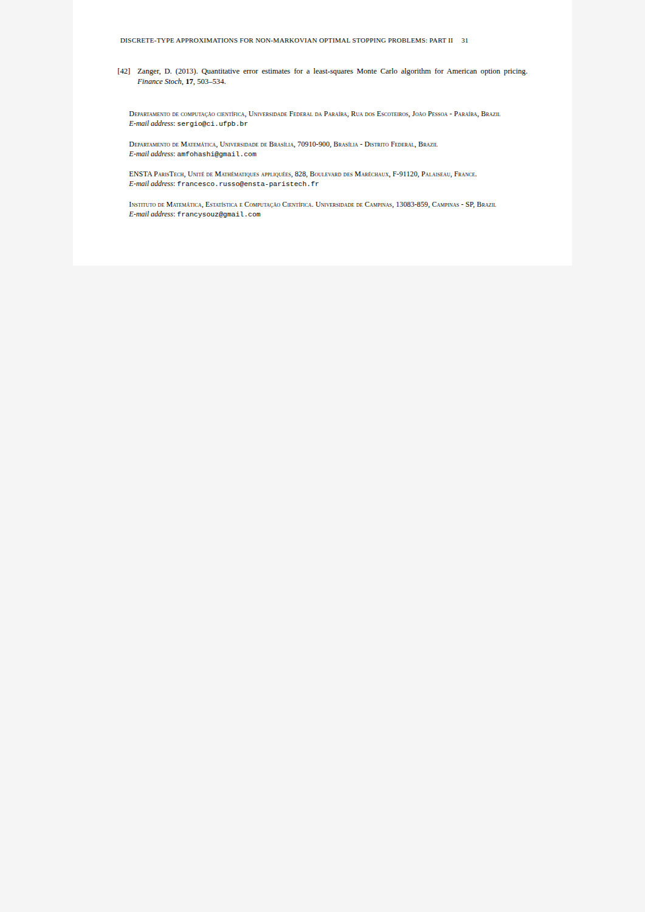DISCRETE-TYPE APPROXIMATIONS FOR NON-MARKOVIAN OPTIMAL STOPPING PROBLEMS: PART II31
[42] Zanger, D. (2013). Quantitative error estimates for a least-squares Monte Carlo algorithm for American option pricing. Finance Stoch, 17, 503–534.
Departamento de computação científica, Universidade Federal da Paraíba, Rua dos Escoteiros, João Pessoa - Paraíba, Brazil
E-mail address: sergio@ci.ufpb.br
Departamento de Matemática, Universidade de Brasília, 70910-900, Brasília - Distrito Federal, Brazil
E-mail address: amfohashi@gmail.com
ENSTA ParisTech, Unité de Mathématiques appliquées, 828, Boulevard des Maréchaux, F-91120, Palaiseau, France.
E-mail address: francesco.russo@ensta-paristech.fr
Instituto de Matemática, Estatística e Computação Científica. Universidade de Campinas, 13083-859, Campinas - SP, Brazil
E-mail address: francysouz@gmail.com